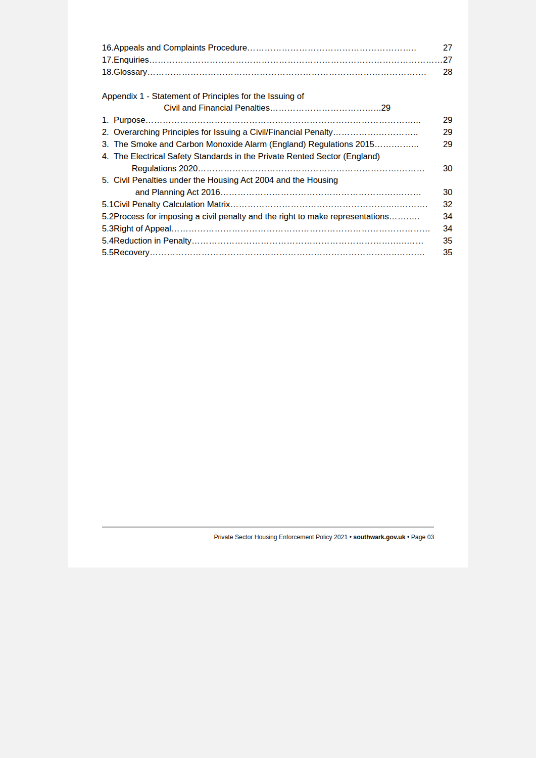| 16. | Appeals and Complaints Procedure ………………………………………………….. | 27 |
| 17. | Enquiries ………………………………………………………………………………………… | 27 |
| 18. | Glossary ……………………………………………………………………………………. | 28 |
| Appendix 1 - Statement of Principles for the Issuing of Civil and Financial Penalties ………………………………... 29 |
| 1. | Purpose …………………………………………………………………………………... | 29 |
| 2. | Overarching Principles for Issuing a Civil/Financial Penalty …………….………….. | 29 |
| 3. | The Smoke and Carbon Monoxide Alarm (England) Regulations 2015 …….……... | 29 |
| 4. | The Electrical Safety Standards in the Private Rented Sector (England) | |
| | Regulations 2020 …………………………………………………………….……… | 30 |
| 5. | Civil Penalties under the Housing Act 2004 and the Housing | |
| | and Planning Act 2016 …………………………………………………….……… | 30 |
| 5.1 | Civil Penalty Calculation Matrix …………………………………………………..………. | 32 |
| 5.2 | Process for imposing a civil penalty and the right to make representations …….…. | 34 |
| 5.3 | Right of Appeal ……………………………………………………………………………… | 34 |
| 5.4 | Reduction in Penalty …………………………………………………………….…..…… | 35 |
| 5.5 | Recovery …………………………………………………………………………..…….… | 35 |
Private Sector Housing Enforcement Policy 2021 • southwark.gov.uk • Page 03